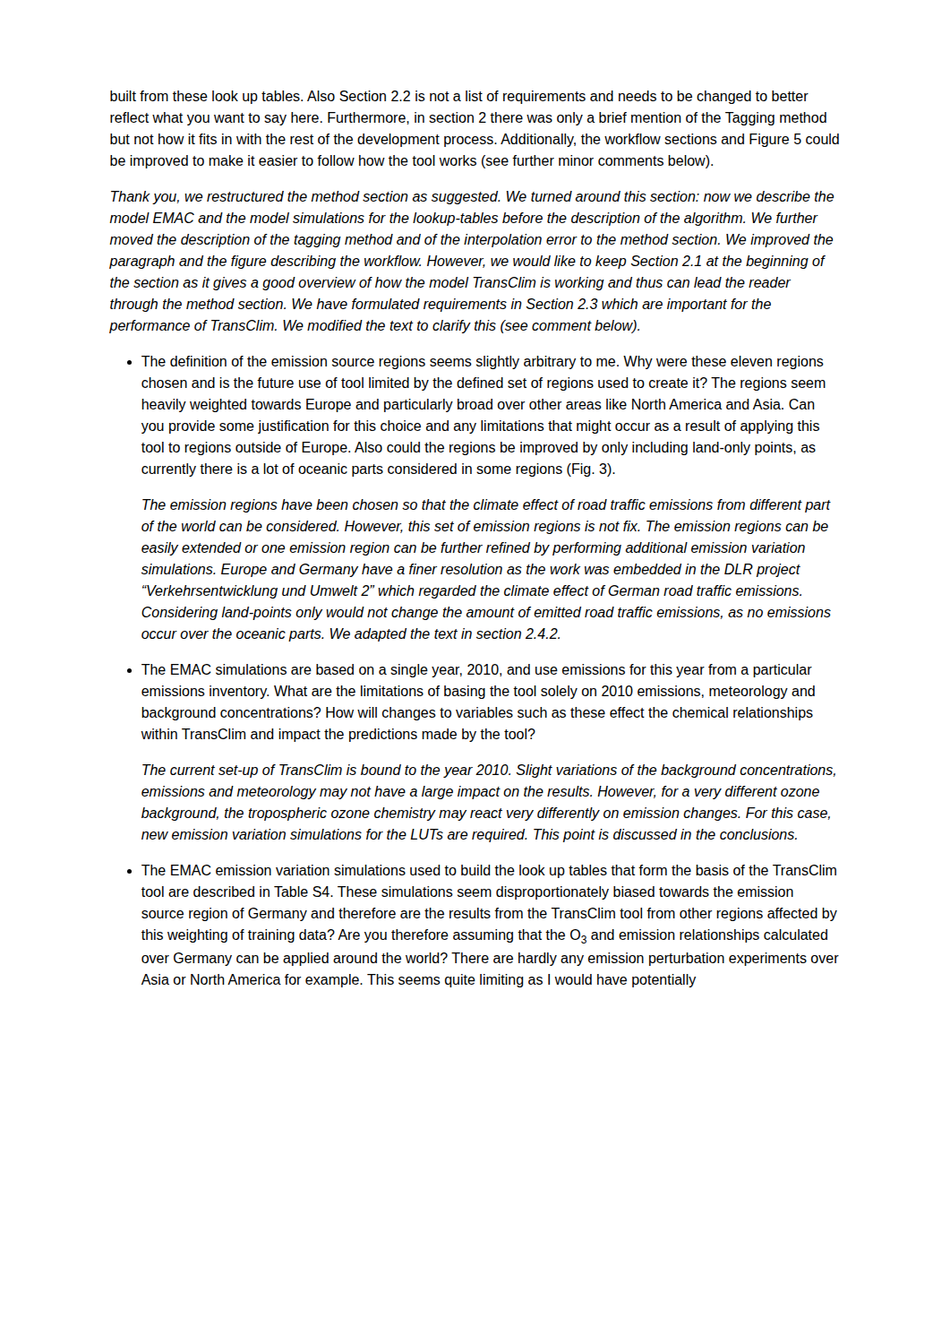built from these look up tables. Also Section 2.2 is not a list of requirements and needs to be changed to better reflect what you want to say here. Furthermore, in section 2 there was only a brief mention of the Tagging method but not how it fits in with the rest of the development process. Additionally, the workflow sections and Figure 5 could be improved to make it easier to follow how the tool works (see further minor comments below).
Thank you, we restructured the method section as suggested. We turned around this section: now we describe the model EMAC and the model simulations for the lookup-tables before the description of the algorithm. We further moved the description of the tagging method and of the interpolation error to the method section. We improved the paragraph and the figure describing the workflow. However, we would like to keep Section 2.1 at the beginning of the section as it gives a good overview of how the model TransClim is working and thus can lead the reader through the method section. We have formulated requirements in Section 2.3 which are important for the performance of TransClim. We modified the text to clarify this (see comment below).
The definition of the emission source regions seems slightly arbitrary to me. Why were these eleven regions chosen and is the future use of tool limited by the defined set of regions used to create it? The regions seem heavily weighted towards Europe and particularly broad over other areas like North America and Asia. Can you provide some justification for this choice and any limitations that might occur as a result of applying this tool to regions outside of Europe. Also could the regions be improved by only including land-only points, as currently there is a lot of oceanic parts considered in some regions (Fig. 3).
The emission regions have been chosen so that the climate effect of road traffic emissions from different part of the world can be considered. However, this set of emission regions is not fix. The emission regions can be easily extended or one emission region can be further refined by performing additional emission variation simulations. Europe and Germany have a finer resolution as the work was embedded in the DLR project “Verkehrsentwicklung und Umwelt 2” which regarded the climate effect of German road traffic emissions. Considering land-points only would not change the amount of emitted road traffic emissions, as no emissions occur over the oceanic parts. We adapted the text in section 2.4.2.
The EMAC simulations are based on a single year, 2010, and use emissions for this year from a particular emissions inventory. What are the limitations of basing the tool solely on 2010 emissions, meteorology and background concentrations? How will changes to variables such as these effect the chemical relationships within TransClim and impact the predictions made by the tool?
The current set-up of TransClim is bound to the year 2010. Slight variations of the background concentrations, emissions and meteorology may not have a large impact on the results. However, for a very different ozone background, the tropospheric ozone chemistry may react very differently on emission changes. For this case, new emission variation simulations for the LUTs are required. This point is discussed in the conclusions.
The EMAC emission variation simulations used to build the look up tables that form the basis of the TransClim tool are described in Table S4. These simulations seem disproportionately biased towards the emission source region of Germany and therefore are the results from the TransClim tool from other regions affected by this weighting of training data? Are you therefore assuming that the O3 and emission relationships calculated over Germany can be applied around the world? There are hardly any emission perturbation experiments over Asia or North America for example. This seems quite limiting as I would have potentially